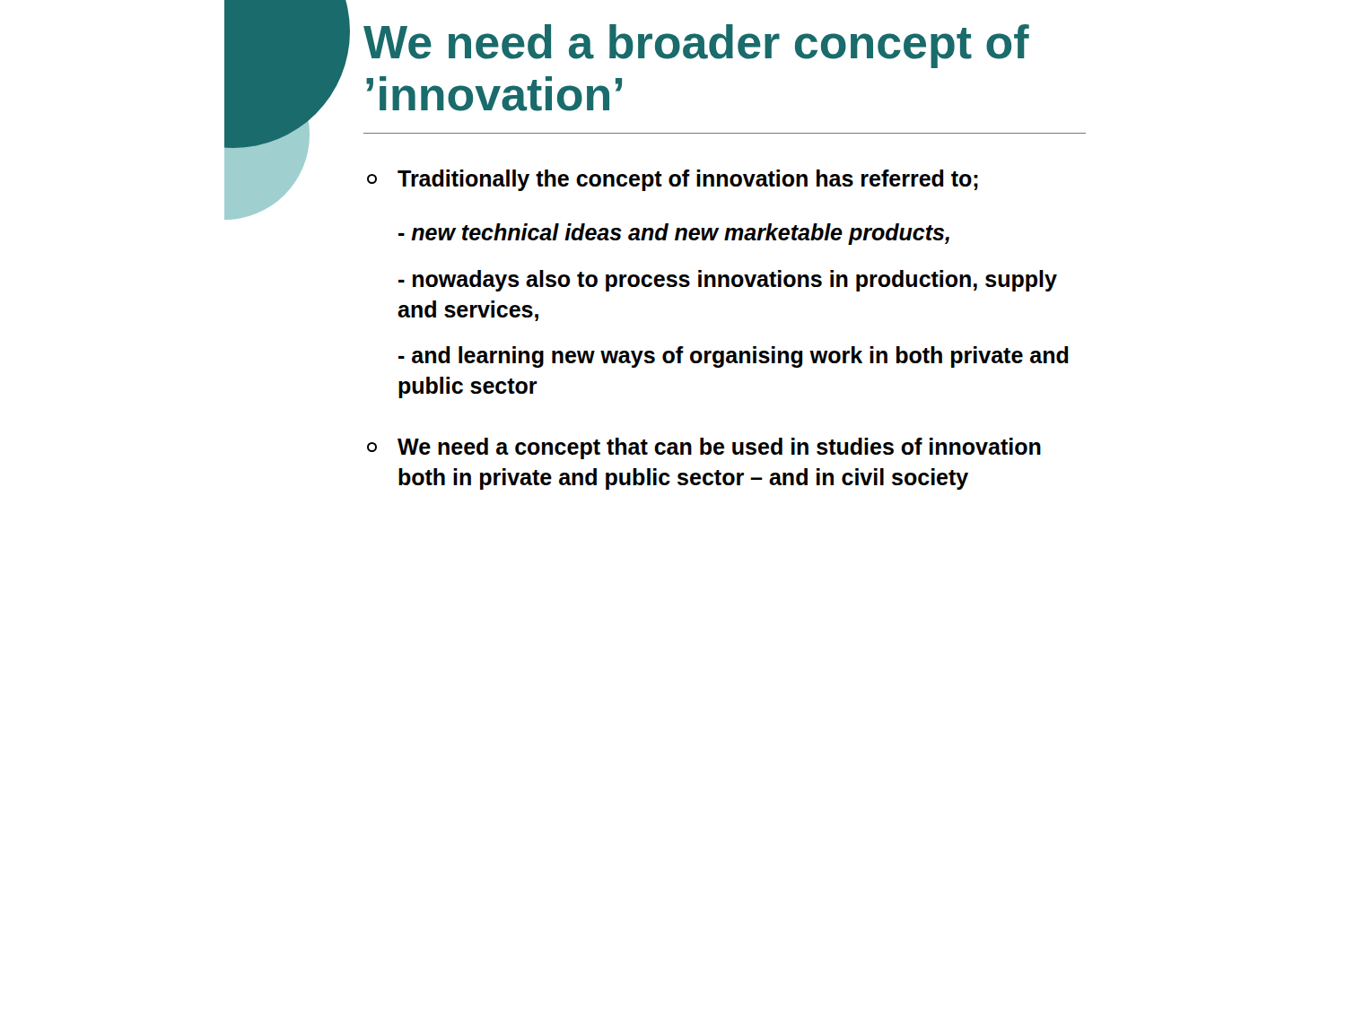We need a broader concept of ’innovation’
Traditionally the concept of innovation has referred to;
- new technical ideas and new marketable products,
- nowadays also to process innovations in production, supply and services,
- and learning new ways of organising work in both private and public sector
We need a concept that can be used in studies of innovation both in private and public sector – and in civil society